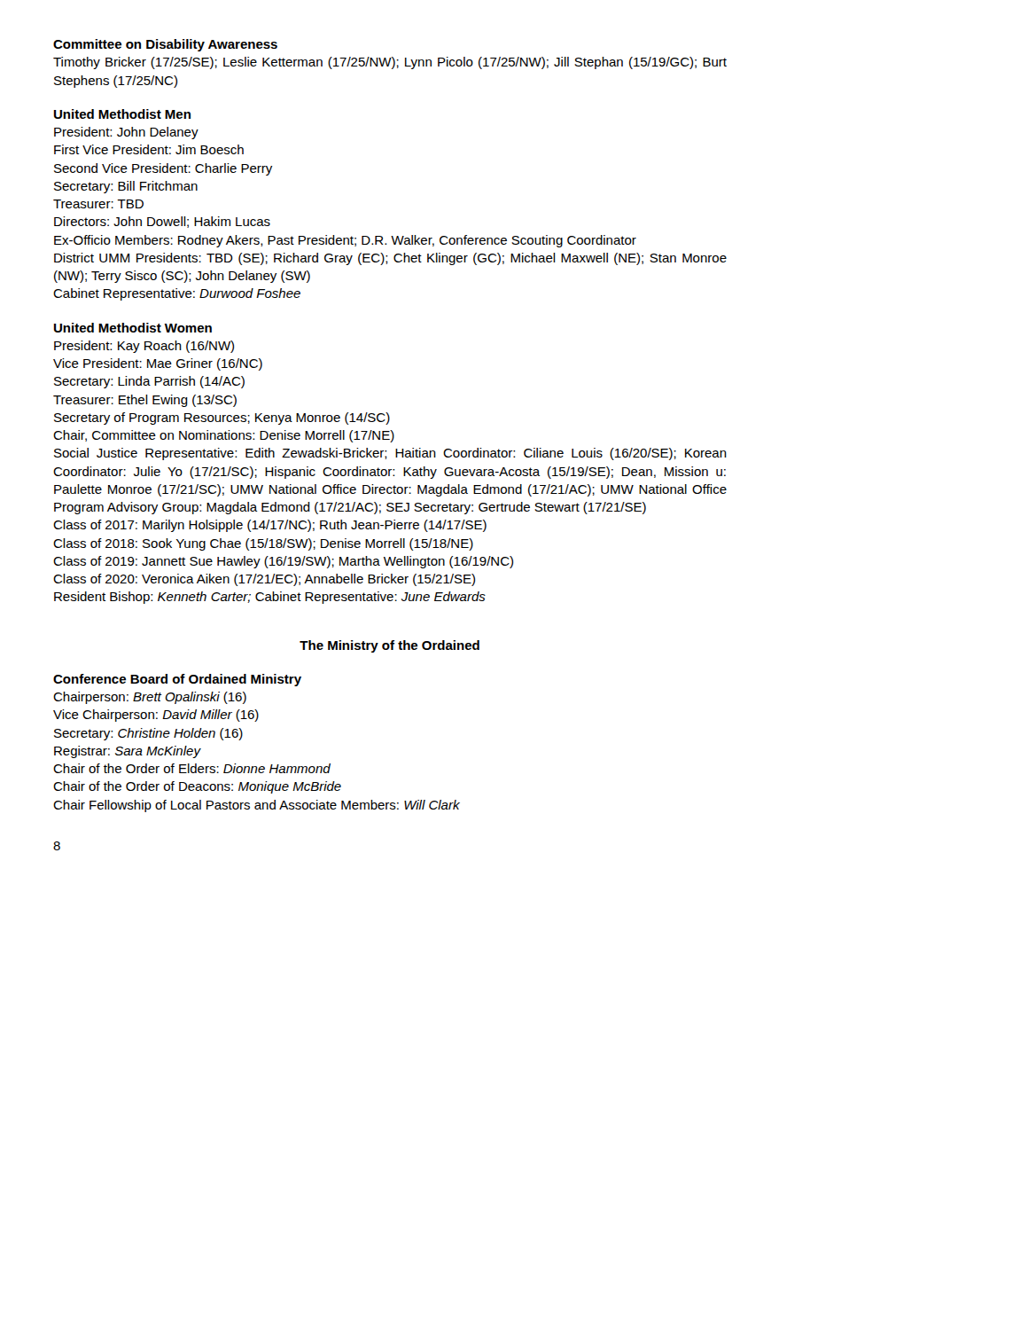Committee on Disability Awareness
Timothy Bricker (17/25/SE); Leslie Ketterman (17/25/NW); Lynn Picolo (17/25/NW); Jill Stephan (15/19/GC); Burt Stephens (17/25/NC)
United Methodist Men
President: John Delaney
First Vice President: Jim Boesch
Second Vice President: Charlie Perry
Secretary: Bill Fritchman
Treasurer: TBD
Directors: John Dowell; Hakim Lucas
Ex-Officio Members: Rodney Akers, Past President; D.R. Walker, Conference Scouting Coordinator
District UMM Presidents: TBD (SE); Richard Gray (EC); Chet Klinger (GC); Michael Maxwell (NE); Stan Monroe (NW); Terry Sisco (SC); John Delaney (SW)
Cabinet Representative: Durwood Foshee
United Methodist Women
President: Kay Roach (16/NW)
Vice President: Mae Griner (16/NC)
Secretary: Linda Parrish (14/AC)
Treasurer: Ethel Ewing (13/SC)
Secretary of Program Resources; Kenya Monroe (14/SC)
Chair, Committee on Nominations: Denise Morrell (17/NE)
Social Justice Representative: Edith Zewadski-Bricker; Haitian Coordinator: Ciliane Louis (16/20/SE); Korean Coordinator: Julie Yo (17/21/SC); Hispanic Coordinator: Kathy Guevara-Acosta (15/19/SE); Dean, Mission u: Paulette Monroe (17/21/SC); UMW National Office Director: Magdala Edmond (17/21/AC); UMW National Office Program Advisory Group: Magdala Edmond (17/21/AC); SEJ Secretary: Gertrude Stewart (17/21/SE)
Class of 2017: Marilyn Holsipple (14/17/NC); Ruth Jean-Pierre (14/17/SE)
Class of 2018: Sook Yung Chae (15/18/SW); Denise Morrell (15/18/NE)
Class of 2019: Jannett Sue Hawley (16/19/SW); Martha Wellington (16/19/NC)
Class of 2020: Veronica Aiken (17/21/EC); Annabelle Bricker (15/21/SE)
Resident Bishop: Kenneth Carter; Cabinet Representative: June Edwards
The Ministry of the Ordained
Conference Board of Ordained Ministry
Chairperson: Brett Opalinski (16)
Vice Chairperson: David Miller (16)
Secretary: Christine Holden (16)
Registrar: Sara McKinley
Chair of the Order of Elders: Dionne Hammond
Chair of the Order of Deacons: Monique McBride
Chair Fellowship of Local Pastors and Associate Members: Will Clark
8